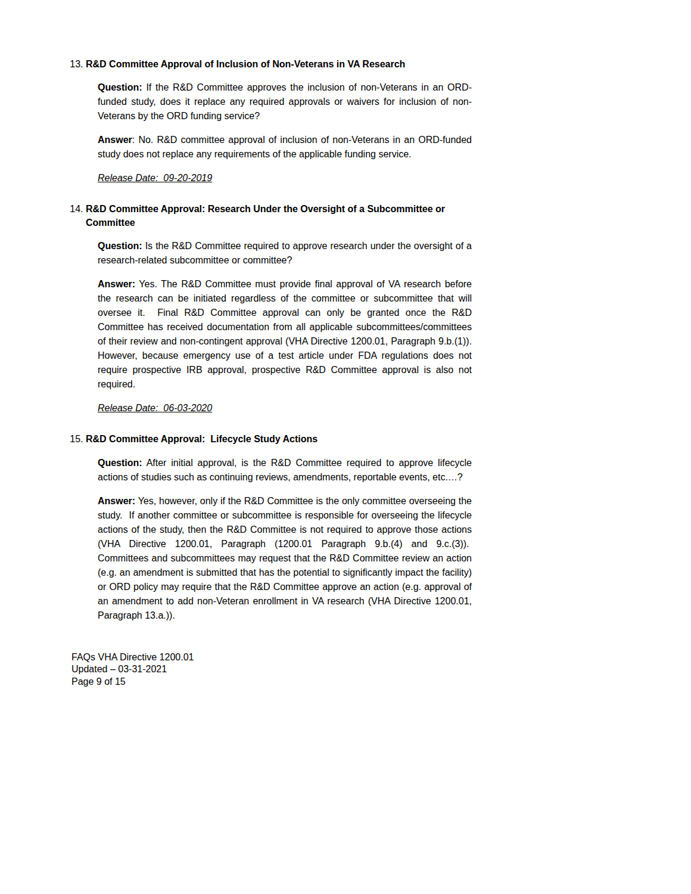R&D Committee Approval of Inclusion of Non-Veterans in VA Research
Question: If the R&D Committee approves the inclusion of non-Veterans in an ORD-funded study, does it replace any required approvals or waivers for inclusion of non-Veterans by the ORD funding service?
Answer: No. R&D committee approval of inclusion of non-Veterans in an ORD-funded study does not replace any requirements of the applicable funding service.
Release Date: 09-20-2019
R&D Committee Approval: Research Under the Oversight of a Subcommittee or Committee
Question: Is the R&D Committee required to approve research under the oversight of a research-related subcommittee or committee?
Answer: Yes. The R&D Committee must provide final approval of VA research before the research can be initiated regardless of the committee or subcommittee that will oversee it. Final R&D Committee approval can only be granted once the R&D Committee has received documentation from all applicable subcommittees/committees of their review and non-contingent approval (VHA Directive 1200.01, Paragraph 9.b.(1)). However, because emergency use of a test article under FDA regulations does not require prospective IRB approval, prospective R&D Committee approval is also not required.
Release Date: 06-03-2020
R&D Committee Approval: Lifecycle Study Actions
Question: After initial approval, is the R&D Committee required to approve lifecycle actions of studies such as continuing reviews, amendments, reportable events, etc.…?
Answer: Yes, however, only if the R&D Committee is the only committee overseeing the study. If another committee or subcommittee is responsible for overseeing the lifecycle actions of the study, then the R&D Committee is not required to approve those actions (VHA Directive 1200.01, Paragraph (1200.01 Paragraph 9.b.(4) and 9.c.(3)). Committees and subcommittees may request that the R&D Committee review an action (e.g. an amendment is submitted that has the potential to significantly impact the facility) or ORD policy may require that the R&D Committee approve an action (e.g. approval of an amendment to add non-Veteran enrollment in VA research (VHA Directive 1200.01, Paragraph 13.a.)).
FAQs VHA Directive 1200.01
Updated – 03-31-2021
Page 9 of 15